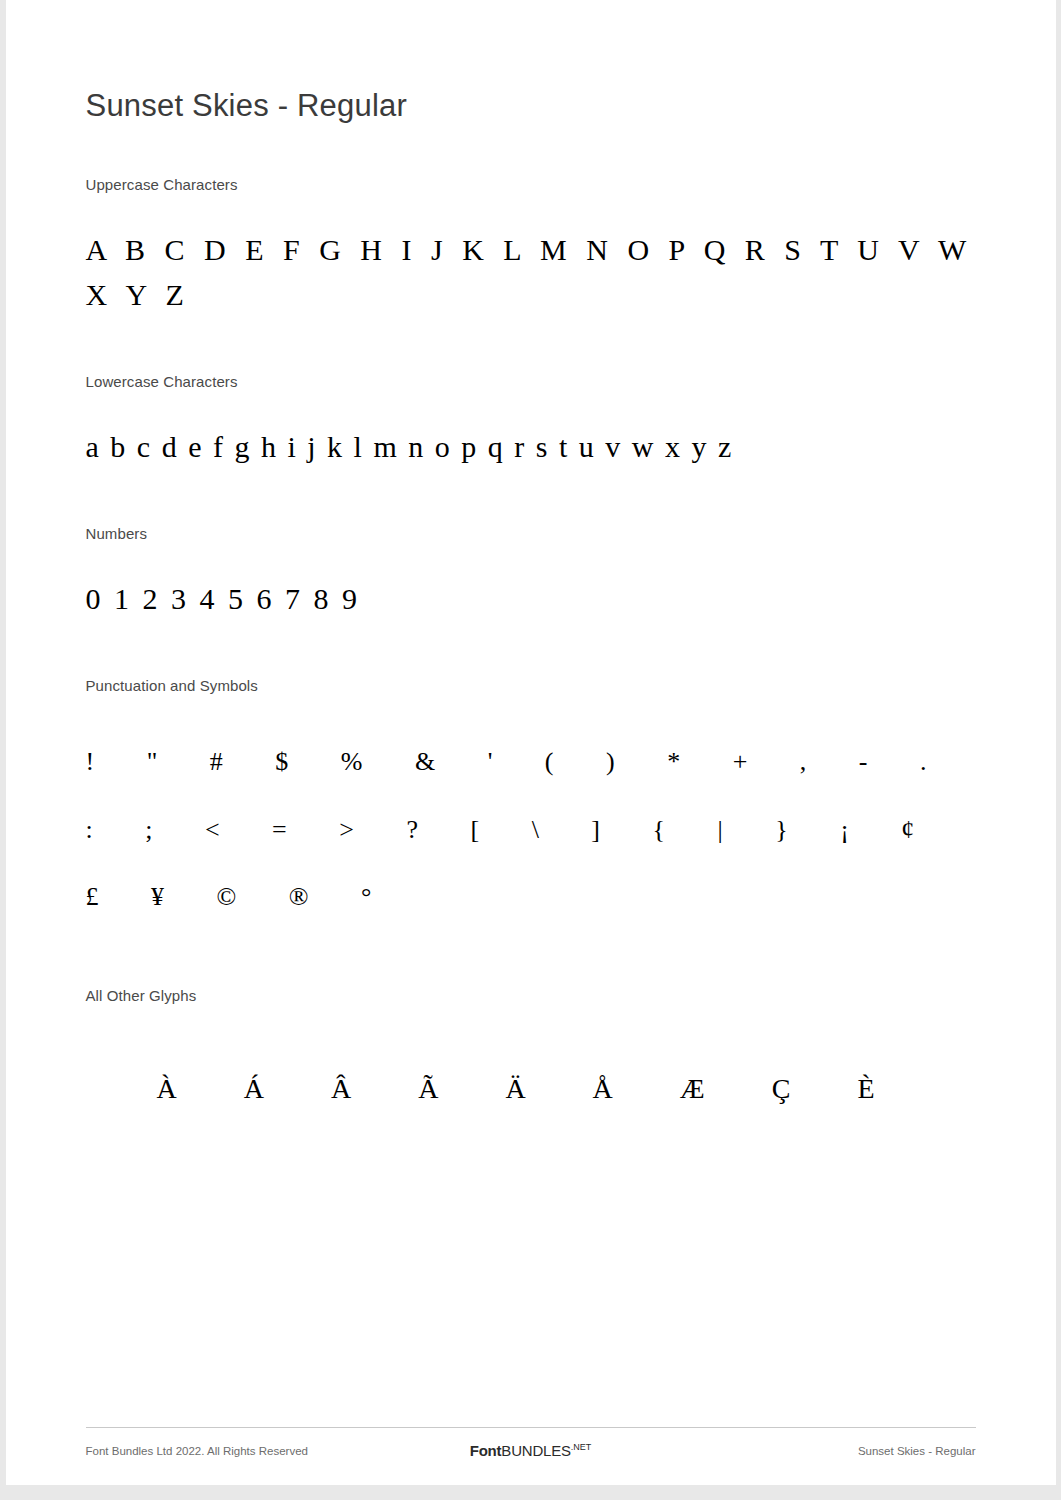Sunset Skies - Regular
Uppercase Characters
A B C D E F G H I J K L M N O P Q R S T U V W X Y Z
Lowercase Characters
a b c d e f g h i j k l m n o p q r s t u v w x y z
Numbers
0 1 2 3 4 5 6 7 8 9
Punctuation and Symbols
! " # $ % & ' ( ) * + , - . : ; < = > ? [ \ ] { | } ¡ ¢ £ ¥ © ® °
All Other Glyphs
À Á Â Ã Ä Å Æ Ç È
Font Bundles Ltd 2022. All Rights Reserved
Font BUNDLES.NET
Sunset Skies - Regular